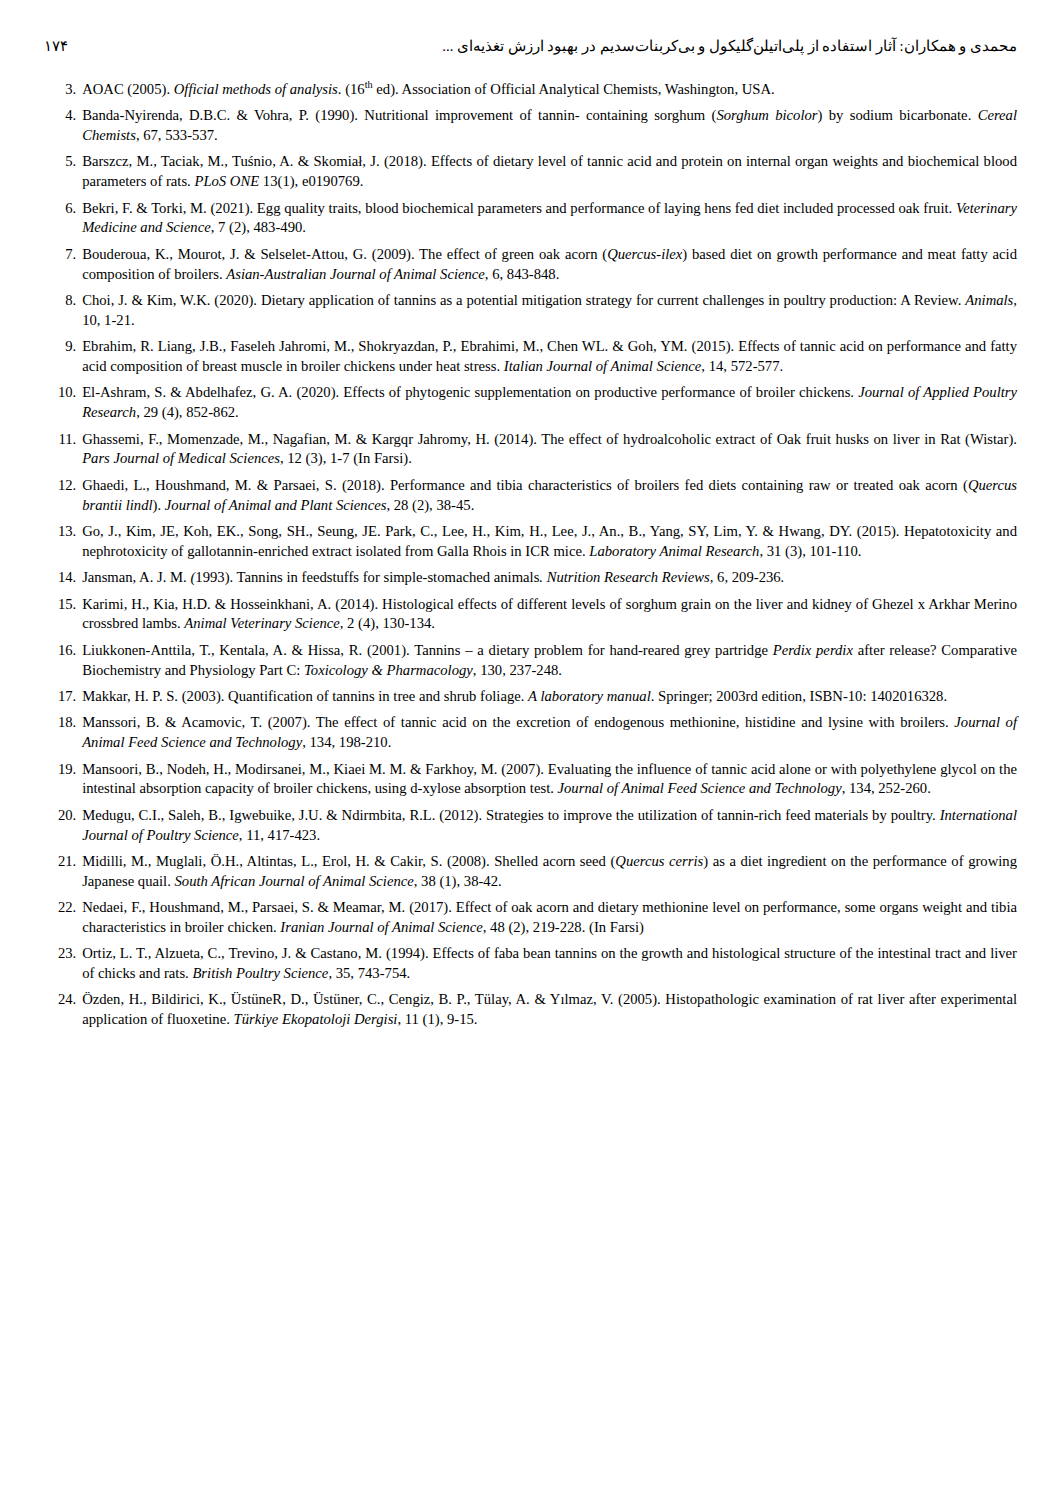محمدی و همکاران: آثار استفاده از پلی‌اتیلن‌گلیکول و بی‌کربنات‌سدیم در بهبود ارزش تغذیه‌ای ... ۱۷۴
AOAC (2005). Official methods of analysis. (16th ed). Association of Official Analytical Chemists, Washington, USA.
Banda-Nyirenda, D.B.C. & Vohra, P. (1990). Nutritional improvement of tannin- containing sorghum (Sorghum bicolor) by sodium bicarbonate. Cereal Chemists, 67, 533-537.
Barszcz, M., Taciak, M., Tuśnio, A. & Skomiał, J. (2018). Effects of dietary level of tannic acid and protein on internal organ weights and biochemical blood parameters of rats. PLoS ONE 13(1), e0190769.
Bekri, F. & Torki, M. (2021). Egg quality traits, blood biochemical parameters and performance of laying hens fed diet included processed oak fruit. Veterinary Medicine and Science, 7 (2), 483-490.
Bouderoua, K., Mourot, J. & Selselet-Attou, G. (2009). The effect of green oak acorn (Quercus-ilex) based diet on growth performance and meat fatty acid composition of broilers. Asian-Australian Journal of Animal Science, 6, 843-848.
Choi, J. & Kim, W.K. (2020). Dietary application of tannins as a potential mitigation strategy for current challenges in poultry production: A Review. Animals, 10, 1-21.
Ebrahim, R. Liang, J.B., Faseleh Jahromi, M., Shokryazdan, P., Ebrahimi, M., Chen WL. & Goh, YM. (2015). Effects of tannic acid on performance and fatty acid composition of breast muscle in broiler chickens under heat stress. Italian Journal of Animal Science, 14, 572-577.
El-Ashram, S. & Abdelhafez, G. A. (2020). Effects of phytogenic supplementation on productive performance of broiler chickens. Journal of Applied Poultry Research, 29 (4), 852-862.
Ghassemi, F., Momenzade, M., Nagafian, M. & Kargqr Jahromy, H. (2014). The effect of hydroalcoholic extract of Oak fruit husks on liver in Rat (Wistar). Pars Journal of Medical Sciences, 12 (3), 1-7 (In Farsi).
Ghaedi, L., Houshmand, M. & Parsaei, S. (2018). Performance and tibia characteristics of broilers fed diets containing raw or treated oak acorn (Quercus brantii lindl). Journal of Animal and Plant Sciences, 28 (2), 38-45.
Go, J., Kim, JE, Koh, EK., Song, SH., Seung, JE. Park, C., Lee, H., Kim, H., Lee, J., An., B., Yang, SY, Lim, Y. & Hwang, DY. (2015). Hepatotoxicity and nephrotoxicity of gallotannin-enriched extract isolated from Galla Rhois in ICR mice. Laboratory Animal Research, 31 (3), 101-110.
Jansman, A. J. M. (1993). Tannins in feedstuffs for simple-stomached animals. Nutrition Research Reviews, 6, 209-236.
Karimi, H., Kia, H.D. & Hosseinkhani, A. (2014). Histological effects of different levels of sorghum grain on the liver and kidney of Ghezel x Arkhar Merino crossbred lambs. Animal Veterinary Science, 2 (4), 130-134.
Liukkonen-Anttila, T., Kentala, A. & Hissa, R. (2001). Tannins – a dietary problem for hand-reared grey partridge Perdix perdix after release? Comparative Biochemistry and Physiology Part C: Toxicology & Pharmacology, 130, 237-248.
Makkar, H. P. S. (2003). Quantification of tannins in tree and shrub foliage. A laboratory manual. Springer; 2003rd edition, ISBN-10: 1402016328.
Manssori, B. & Acamovic, T. (2007). The effect of tannic acid on the excretion of endogenous methionine, histidine and lysine with broilers. Journal of Animal Feed Science and Technology, 134, 198-210.
Mansoori, B., Nodeh, H., Modirsanei, M., Kiaei M. M. & Farkhoy, M. (2007). Evaluating the influence of tannic acid alone or with polyethylene glycol on the intestinal absorption capacity of broiler chickens, using d-xylose absorption test. Journal of Animal Feed Science and Technology, 134, 252-260.
Medugu, C.I., Saleh, B., Igwebuike, J.U. & Ndirmbita, R.L. (2012). Strategies to improve the utilization of tannin-rich feed materials by poultry. International Journal of Poultry Science, 11, 417-423.
Midilli, M., Muglali, Ö.H., Altintas, L., Erol, H. & Cakir, S. (2008). Shelled acorn seed (Quercus cerris) as a diet ingredient on the performance of growing Japanese quail. South African Journal of Animal Science, 38 (1), 38-42.
Nedaei, F., Houshmand, M., Parsaei, S. & Meamar, M. (2017). Effect of oak acorn and dietary methionine level on performance, some organs weight and tibia characteristics in broiler chicken. Iranian Journal of Animal Science, 48 (2), 219-228. (In Farsi)
Ortiz, L. T., Alzueta, C., Trevino, J. & Castano, M. (1994). Effects of faba bean tannins on the growth and histological structure of the intestinal tract and liver of chicks and rats. British Poultry Science, 35, 743-754.
Özden, H., Bildirici, K., ÜstüneR, D., Üstüner, C., Cengiz, B. P., Tülay, A. & Yılmaz, V. (2005). Histopathologic examination of rat liver after experimental application of fluoxetine. Türkiye Ekopatoloji Dergisi, 11 (1), 9-15.